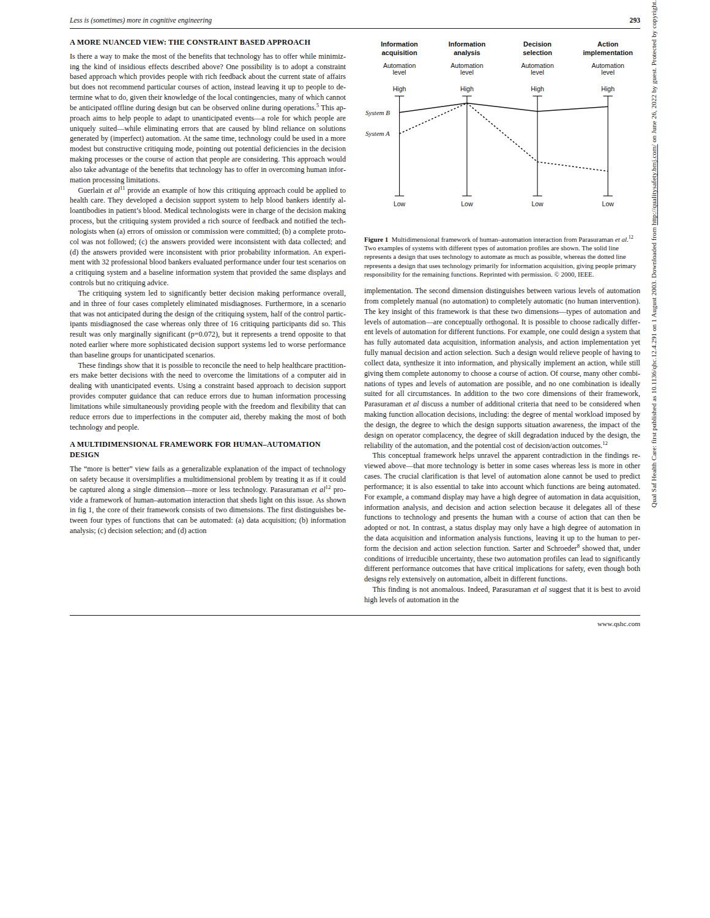Qual Saf Health Care: first published as 10.1136/qhc.12.4.291 on 1 August 2003. Downloaded from http://qualitysafety.bmj.com/ on June 26, 2022 by guest. Protected by copyright.
Less is (sometimes) more in cognitive engineering
293
A more nuanced view: the constraint based approach
Is there a way to make the most of the benefits that technology has to offer while minimizing the kind of insidious effects described above? One possibility is to adopt a constraint based approach which provides people with rich feedback about the current state of affairs but does not recommend particular courses of action, instead leaving it up to people to determine what to do, given their knowledge of the local contingencies, many of which cannot be anticipated offline during design but can be observed online during operations.5 This approach aims to help people to adapt to unanticipated events—a role for which people are uniquely suited—while eliminating errors that are caused by blind reliance on solutions generated by (imperfect) automation. At the same time, technology could be used in a more modest but constructive critiquing mode, pointing out potential deficiencies in the decision making processes or the course of action that people are considering. This approach would also take advantage of the benefits that technology has to offer in overcoming human information processing limitations.
Guerlain et al11 provide an example of how this critiquing approach could be applied to health care. They developed a decision support system to help blood bankers identify alloantibodies in patient’s blood. Medical technologists were in charge of the decision making process, but the critiquing system provided a rich source of feedback and notified the technologists when (a) errors of omission or commission were committed; (b) a complete protocol was not followed; (c) the answers provided were inconsistent with data collected; and (d) the answers provided were inconsistent with prior probability information. An experiment with 32 professional blood bankers evaluated performance under four test scenarios on a critiquing system and a baseline information system that provided the same displays and controls but no critiquing advice.
The critiquing system led to significantly better decision making performance overall, and in three of four cases completely eliminated misdiagnoses. Furthermore, in a scenario that was not anticipated during the design of the critiquing system, half of the control participants misdiagnosed the case whereas only three of 16 critiquing participants did so. This result was only marginally significant (p=0.072), but it represents a trend opposite to that noted earlier where more sophisticated decision support systems led to worse performance than baseline groups for unanticipated scenarios.
These findings show that it is possible to reconcile the need to help healthcare practitioners make better decisions with the need to overcome the limitations of a computer aid in dealing with unanticipated events. Using a constraint based approach to decision support provides computer guidance that can reduce errors due to human information processing limitations while simultaneously providing people with the freedom and flexibility that can reduce errors due to imperfections in the computer aid, thereby making the most of both technology and people.
A multidimensional framework for human–automation design
The “more is better” view fails as a generalizable explanation of the impact of technology on safety because it oversimplifies a multidimensional problem by treating it as if it could be captured along a single dimension—more or less technology. Parasuraman et al12 provide a framework of human–automation interaction that sheds light on this issue. As shown in fig 1, the core of their framework consists of two dimensions. The first distinguishes between four types of functions that can be automated: (a) data acquisition; (b) information analysis; (c) decision selection; and (d) action
Information acquisition Information analysis Decision selection Action implementation Automation level Automation level Automation level Automation level High High High High Low Low Low Low System B System A
Figure 1 Multidimensional framework of human–automation interaction from Parasuraman et al.12 Two examples of systems with different types of automation profiles are shown. The solid line represents a design that uses technology to automate as much as possible, whereas the dotted line represents a design that uses technology primarily for information acquisition, giving people primary responsibility for the remaining functions. Reprinted with permission. © 2000, IEEE.
implementation. The second dimension distinguishes between various levels of automation from completely manual (no automation) to completely automatic (no human intervention). The key insight of this framework is that these two dimensions—types of automation and levels of automation—are conceptually orthogonal. It is possible to choose radically different levels of automation for different functions. For example, one could design a system that has fully automated data acquisition, information analysis, and action implementation yet fully manual decision and action selection. Such a design would relieve people of having to collect data, synthesize it into information, and physically implement an action, while still giving them complete autonomy to choose a course of action. Of course, many other combinations of types and levels of automation are possible, and no one combination is ideally suited for all circumstances. In addition to the two core dimensions of their framework, Parasuraman et al discuss a number of additional criteria that need to be considered when making function allocation decisions, including: the degree of mental workload imposed by the design, the degree to which the design supports situation awareness, the impact of the design on operator complacency, the degree of skill degradation induced by the design, the reliability of the automation, and the potential cost of decision/action outcomes.12
This conceptual framework helps unravel the apparent contradiction in the findings reviewed above—that more technology is better in some cases whereas less is more in other cases. The crucial clarification is that level of automation alone cannot be used to predict performance; it is also essential to take into account which functions are being automated. For example, a command display may have a high degree of automation in data acquisition, information analysis, and decision and action selection because it delegates all of these functions to technology and presents the human with a course of action that can then be adopted or not. In contrast, a status display may only have a high degree of automation in the data acquisition and information analysis functions, leaving it up to the human to perform the decision and action selection function. Sarter and Schroeder8 showed that, under conditions of irreducible uncertainty, these two automation profiles can lead to significantly different performance outcomes that have critical implications for safety, even though both designs rely extensively on automation, albeit in different functions.
This finding is not anomalous. Indeed, Parasuraman et al suggest that it is best to avoid high levels of automation in the
www.qshc.com